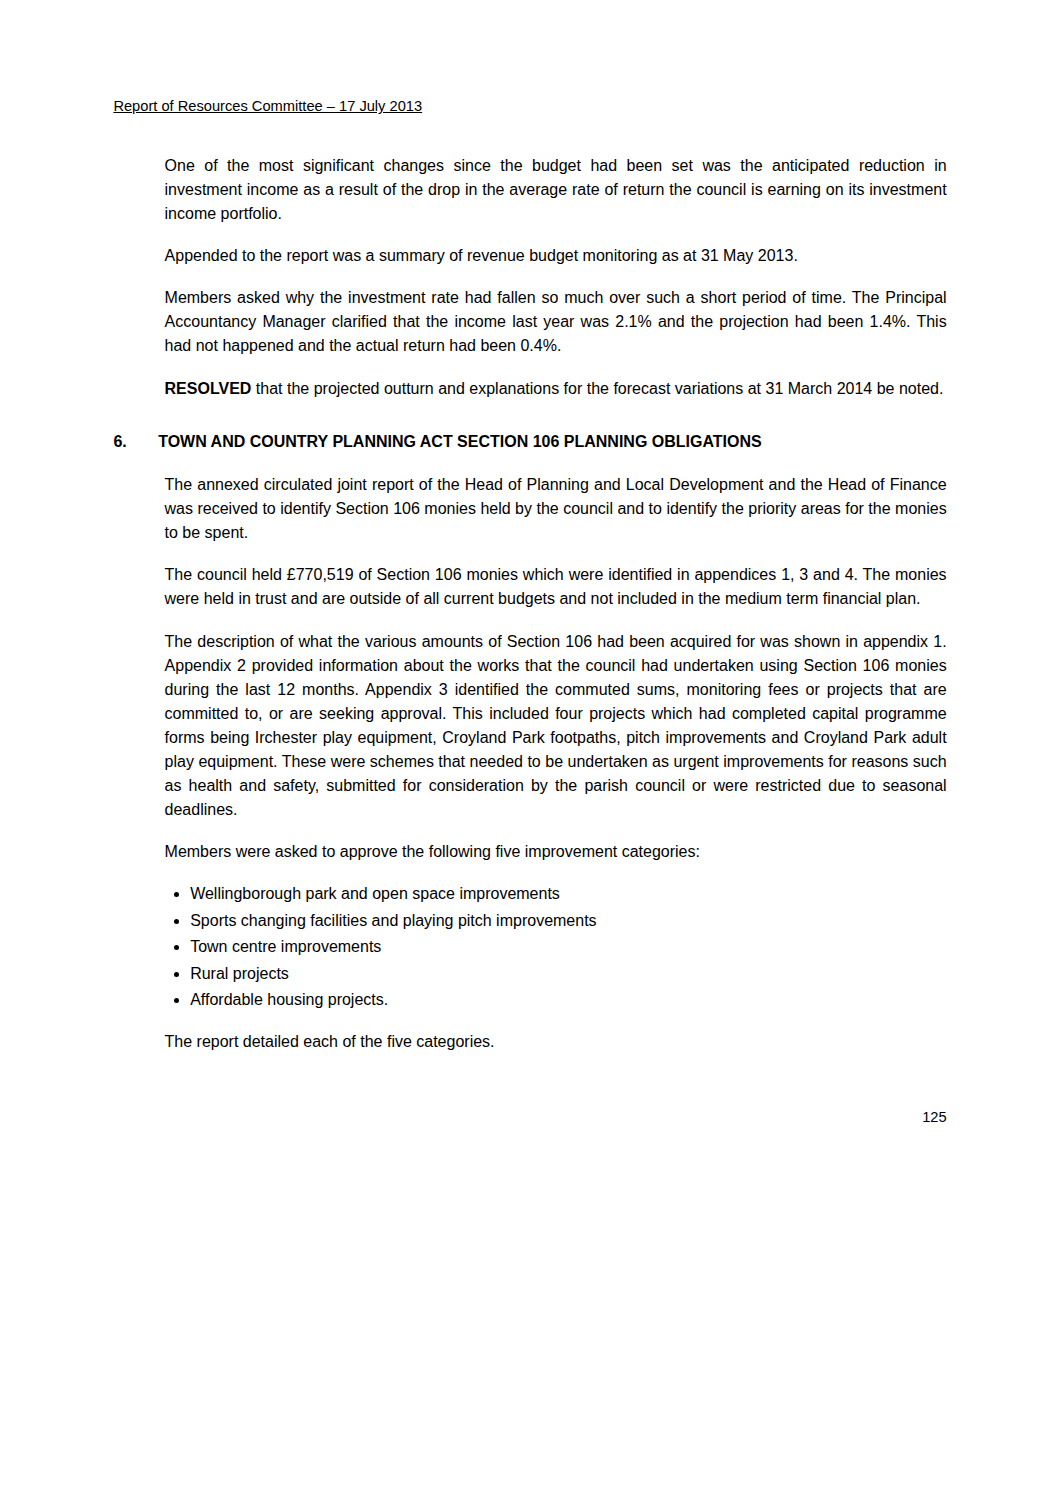Report of Resources Committee – 17 July 2013
One of the most significant changes since the budget had been set was the anticipated reduction in investment income as a result of the drop in the average rate of return the council is earning on its investment income portfolio.
Appended to the report was a summary of revenue budget monitoring as at 31 May 2013.
Members asked why the investment rate had fallen so much over such a short period of time. The Principal Accountancy Manager clarified that the income last year was 2.1% and the projection had been 1.4%. This had not happened and the actual return had been 0.4%.
RESOLVED that the projected outturn and explanations for the forecast variations at 31 March 2014 be noted.
6. Town and Country Planning Act Section 106 Planning Obligations
The annexed circulated joint report of the Head of Planning and Local Development and the Head of Finance was received to identify Section 106 monies held by the council and to identify the priority areas for the monies to be spent.
The council held £770,519 of Section 106 monies which were identified in appendices 1, 3 and 4. The monies were held in trust and are outside of all current budgets and not included in the medium term financial plan.
The description of what the various amounts of Section 106 had been acquired for was shown in appendix 1. Appendix 2 provided information about the works that the council had undertaken using Section 106 monies during the last 12 months. Appendix 3 identified the commuted sums, monitoring fees or projects that are committed to, or are seeking approval. This included four projects which had completed capital programme forms being Irchester play equipment, Croyland Park footpaths, pitch improvements and Croyland Park adult play equipment. These were schemes that needed to be undertaken as urgent improvements for reasons such as health and safety, submitted for consideration by the parish council or were restricted due to seasonal deadlines.
Members were asked to approve the following five improvement categories:
Wellingborough park and open space improvements
Sports changing facilities and playing pitch improvements
Town centre improvements
Rural projects
Affordable housing projects.
The report detailed each of the five categories.
125